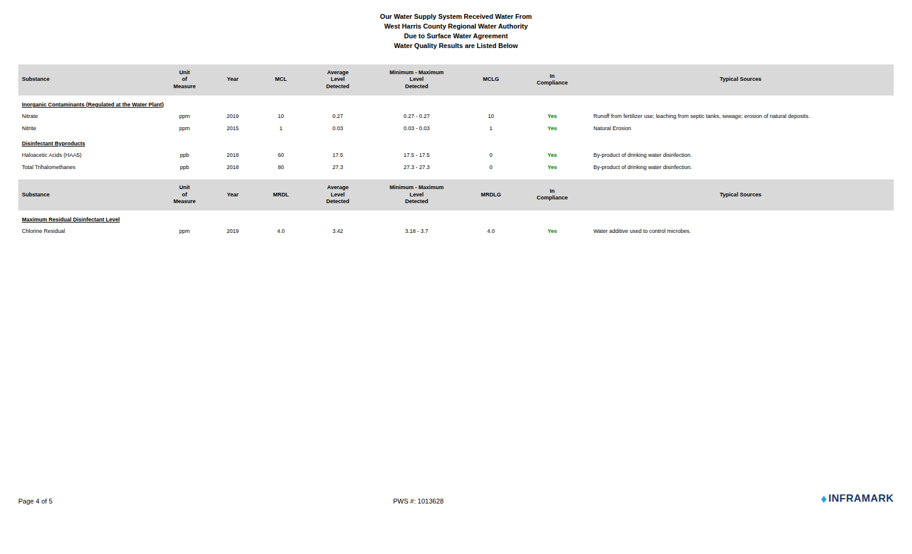Our Water Supply System Received Water From
West Harris County Regional Water Authority
Due to Surface Water Agreement
Water Quality Results are Listed Below
| Substance | Unit of Measure | Year | MCL | Average Level Detected | Minimum - Maximum Level Detected | MCLG | In Compliance | Typical Sources |
| --- | --- | --- | --- | --- | --- | --- | --- | --- |
| Inorganic Contaminants (Regulated at the Water Plant) |
| Nitrate | ppm | 2019 | 10 | 0.27 | 0.27 - 0.27 | 10 | Yes | Runoff from fertilizer use; leaching from septic tanks, sewage; erosion of natural deposits. |
| Nitrite | ppm | 2015 | 1 | 0.03 | 0.03 - 0.03 | 1 | Yes | Natural Erosion |
| Disinfectant Byproducts |
| Haloacetic Acids (HAA5) | ppb | 2018 | 60 | 17.5 | 17.5 - 17.5 | 0 | Yes | By-product of drinking water disinfection. |
| Total Trihalomethanes | ppb | 2018 | 80 | 27.3 | 27.3 - 27.3 | 0 | Yes | By-product of drinking water disinfection. |
| Substance | Unit of Measure | Year | MRDL | Average Level Detected | Minimum - Maximum Level Detected | MRDLG | In Compliance | Typical Sources |
| --- | --- | --- | --- | --- | --- | --- | --- | --- |
| Maximum Residual Disinfectant Level |
| Chlorine Residual | ppm | 2019 | 4.0 | 3.42 | 3.18 - 3.7 | 4.0 | Yes | Water additive used to control microbes. |
Page 4 of 5
PWS #: 1013628
♦INFRAMARK